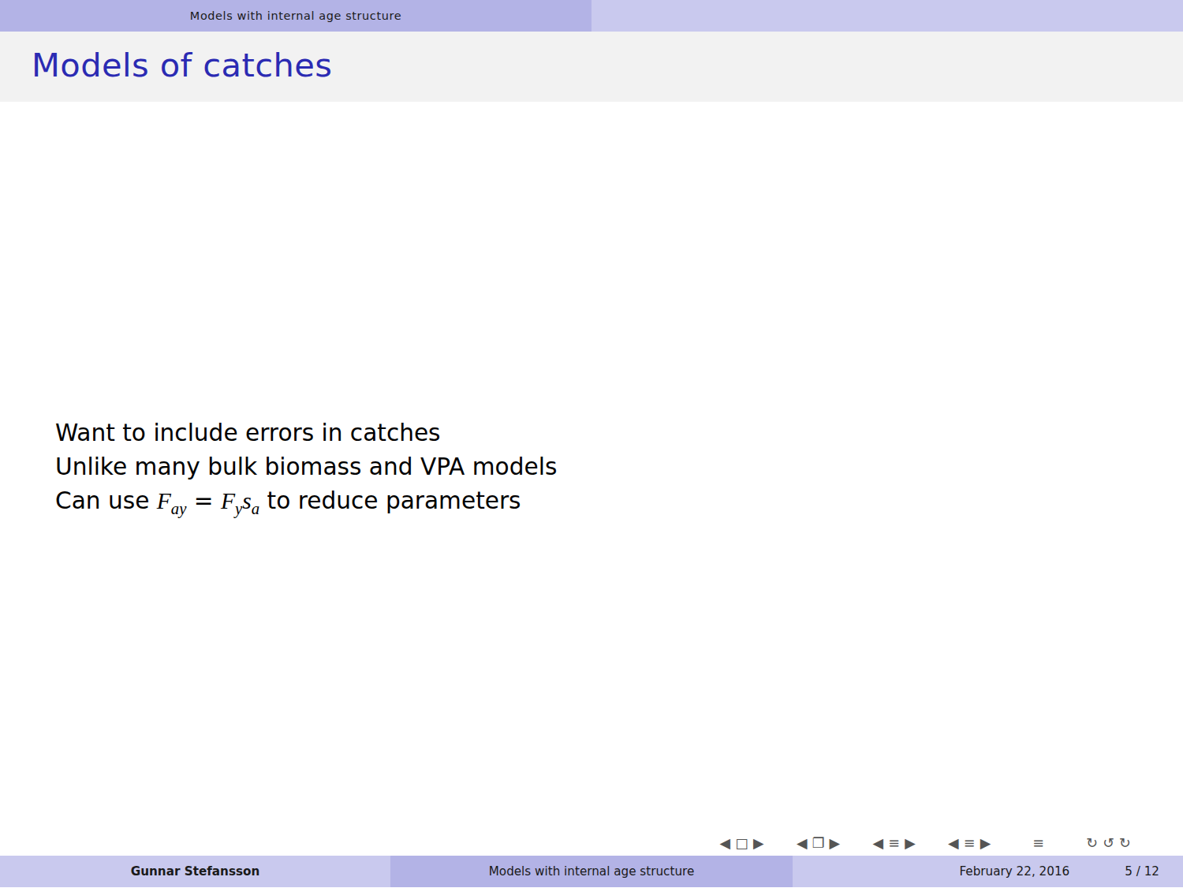Models with internal age structure
Models of catches
Want to include errors in catches
Unlike many bulk biomass and VPA models
Can use Fay = Fysa to reduce parameters
◀□▶ ◀❐▶ ◀≡▶ ◀≡▶ ≡ ↻↺↻
Gunnar Stefansson
Models with internal age structure
February 22, 2016 5 / 12